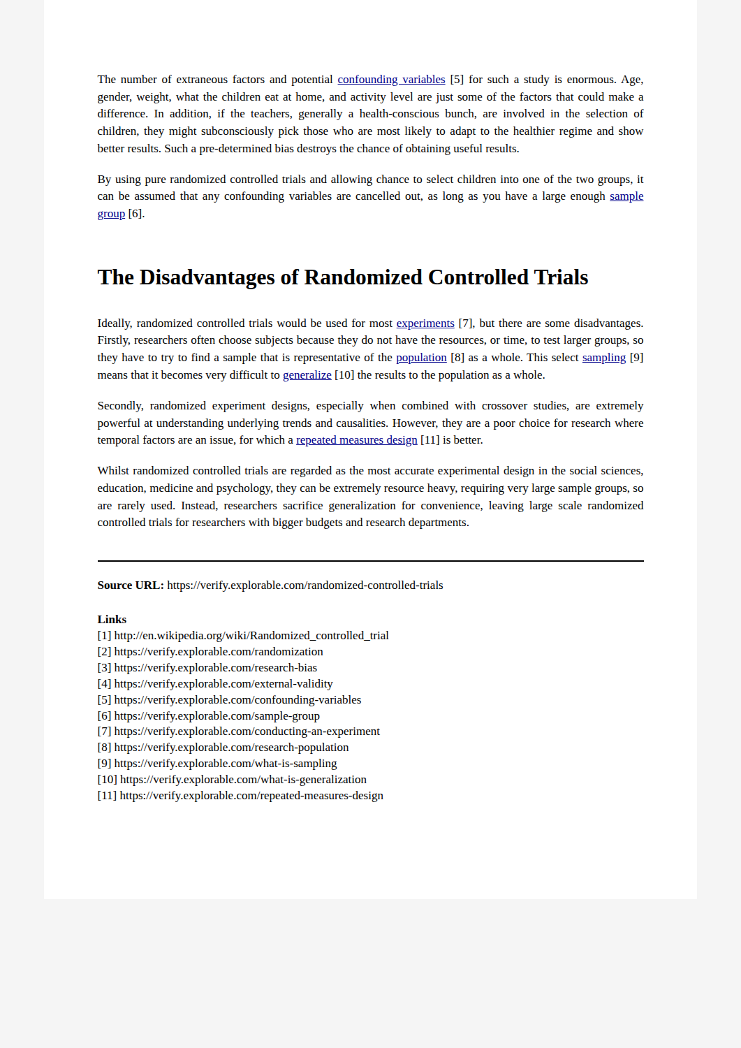The number of extraneous factors and potential confounding variables [5] for such a study is enormous. Age, gender, weight, what the children eat at home, and activity level are just some of the factors that could make a difference. In addition, if the teachers, generally a health-conscious bunch, are involved in the selection of children, they might subconsciously pick those who are most likely to adapt to the healthier regime and show better results. Such a pre-determined bias destroys the chance of obtaining useful results.
By using pure randomized controlled trials and allowing chance to select children into one of the two groups, it can be assumed that any confounding variables are cancelled out, as long as you have a large enough sample group [6].
The Disadvantages of Randomized Controlled Trials
Ideally, randomized controlled trials would be used for most experiments [7], but there are some disadvantages. Firstly, researchers often choose subjects because they do not have the resources, or time, to test larger groups, so they have to try to find a sample that is representative of the population [8] as a whole. This select sampling [9] means that it becomes very difficult to generalize [10] the results to the population as a whole.
Secondly, randomized experiment designs, especially when combined with crossover studies, are extremely powerful at understanding underlying trends and causalities. However, they are a poor choice for research where temporal factors are an issue, for which a repeated measures design [11] is better.
Whilst randomized controlled trials are regarded as the most accurate experimental design in the social sciences, education, medicine and psychology, they can be extremely resource heavy, requiring very large sample groups, so are rarely used. Instead, researchers sacrifice generalization for convenience, leaving large scale randomized controlled trials for researchers with bigger budgets and research departments.
Source URL: https://verify.explorable.com/randomized-controlled-trials
Links
[1] http://en.wikipedia.org/wiki/Randomized_controlled_trial
[2] https://verify.explorable.com/randomization
[3] https://verify.explorable.com/research-bias
[4] https://verify.explorable.com/external-validity
[5] https://verify.explorable.com/confounding-variables
[6] https://verify.explorable.com/sample-group
[7] https://verify.explorable.com/conducting-an-experiment
[8] https://verify.explorable.com/research-population
[9] https://verify.explorable.com/what-is-sampling
[10] https://verify.explorable.com/what-is-generalization
[11] https://verify.explorable.com/repeated-measures-design